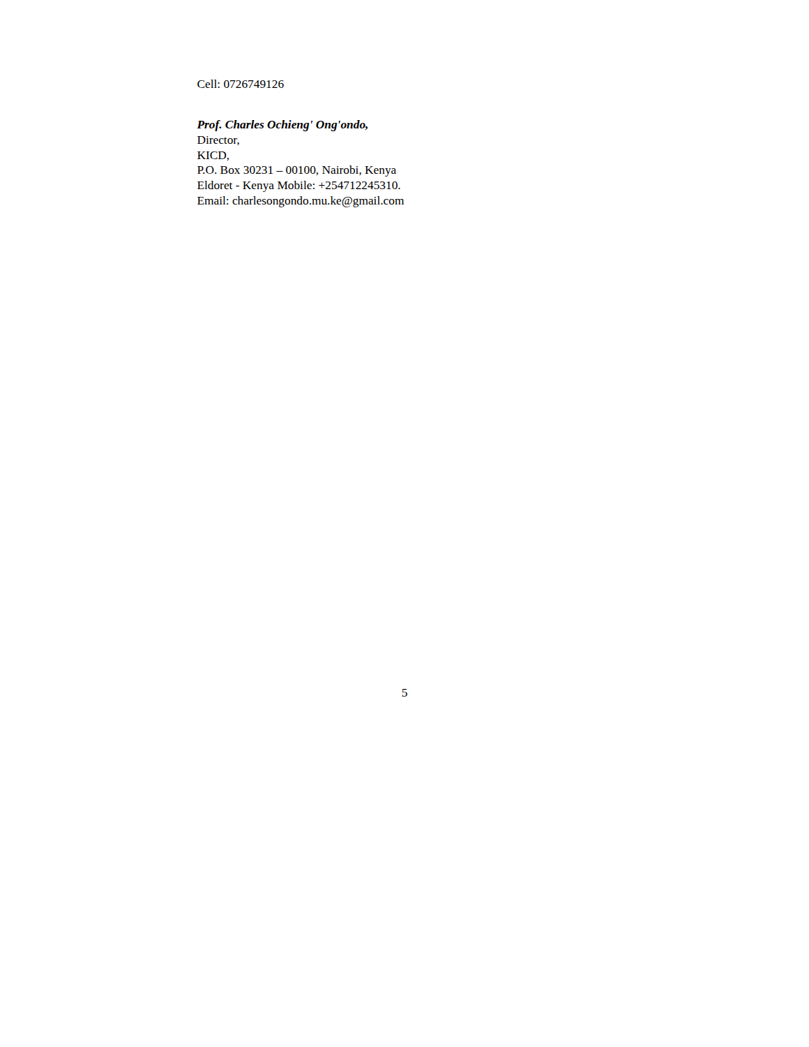Cell: 0726749126
Prof. Charles Ochieng' Ong'ondo,
Director,
KICD,
P.O. Box 30231 – 00100, Nairobi, Kenya
Eldoret - Kenya Mobile: +254712245310.
Email: charlesongondo.mu.ke@gmail.com
5